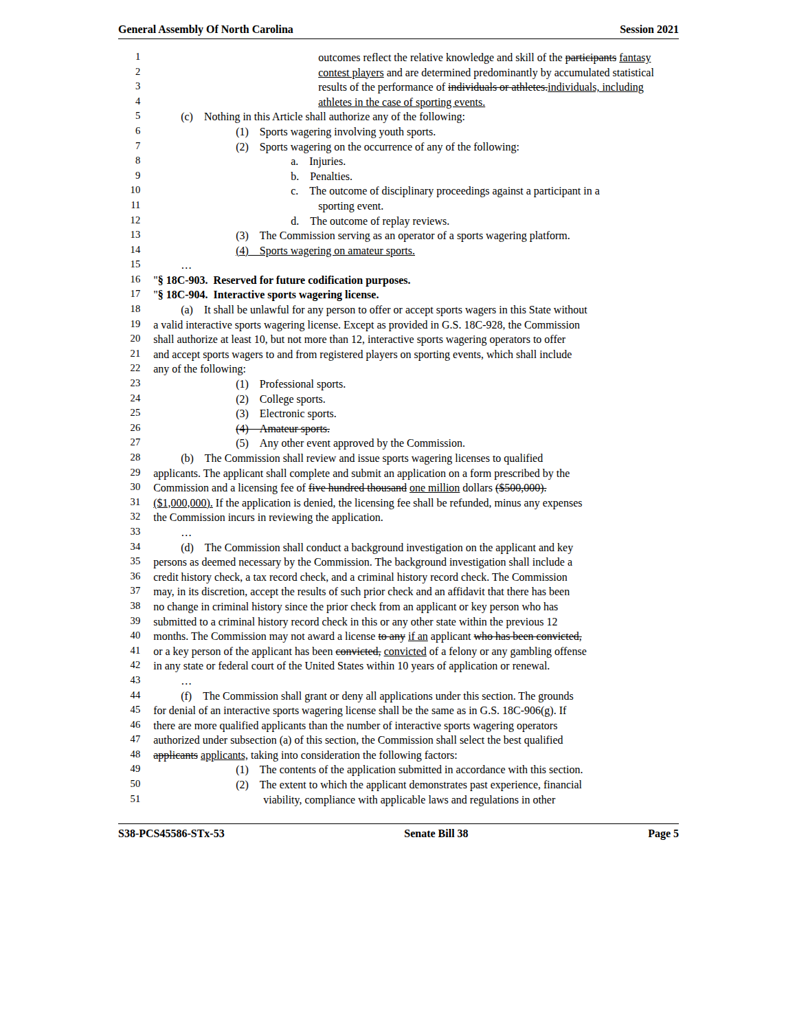General Assembly Of North Carolina Session 2021
outcomes reflect the relative knowledge and skill of the participants fantasy
contest players and are determined predominantly by accumulated statistical
results of the performance of individuals or athletes. individuals, including
athletes in the case of sporting events.
(c) Nothing in this Article shall authorize any of the following:
(1) Sports wagering involving youth sports.
(2) Sports wagering on the occurrence of any of the following:
a. Injuries.
b. Penalties.
c. The outcome of disciplinary proceedings against a participant in a
sporting event.
d. The outcome of replay reviews.
(3) The Commission serving as an operator of a sports wagering platform.
(4) Sports wagering on amateur sports.
…
"§ 18C-903. Reserved for future codification purposes.
"§ 18C-904. Interactive sports wagering license.
(a) It shall be unlawful for any person to offer or accept sports wagers in this State without
a valid interactive sports wagering license. Except as provided in G.S. 18C-928, the Commission
shall authorize at least 10, but not more than 12, interactive sports wagering operators to offer
and accept sports wagers to and from registered players on sporting events, which shall include
any of the following:
(1) Professional sports.
(2) College sports.
(3) Electronic sports.
(4) Amateur sports.
(5) Any other event approved by the Commission.
(b) The Commission shall review and issue sports wagering licenses to qualified
applicants. The applicant shall complete and submit an application on a form prescribed by the
Commission and a licensing fee of five hundred thousand one million dollars ($500,000).
($1,000,000). If the application is denied, the licensing fee shall be refunded, minus any expenses
the Commission incurs in reviewing the application.
…
(d) The Commission shall conduct a background investigation on the applicant and key
persons as deemed necessary by the Commission. The background investigation shall include a
credit history check, a tax record check, and a criminal history record check. The Commission
may, in its discretion, accept the results of such prior check and an affidavit that there has been
no change in criminal history since the prior check from an applicant or key person who has
submitted to a criminal history record check in this or any other state within the previous 12
months. The Commission may not award a license to any if an applicant who has been convicted,
or a key person of the applicant has been convicted, convicted of a felony or any gambling offense
in any state or federal court of the United States within 10 years of application or renewal.
…
(f) The Commission shall grant or deny all applications under this section. The grounds
for denial of an interactive sports wagering license shall be the same as in G.S. 18C-906(g). If
there are more qualified applicants than the number of interactive sports wagering operators
authorized under subsection (a) of this section, the Commission shall select the best qualified
applicants applicants, taking into consideration the following factors:
(1) The contents of the application submitted in accordance with this section.
(2) The extent to which the applicant demonstrates past experience, financial
viability, compliance with applicable laws and regulations in other
S38-PCS45586-STx-53 Senate Bill 38 Page 5